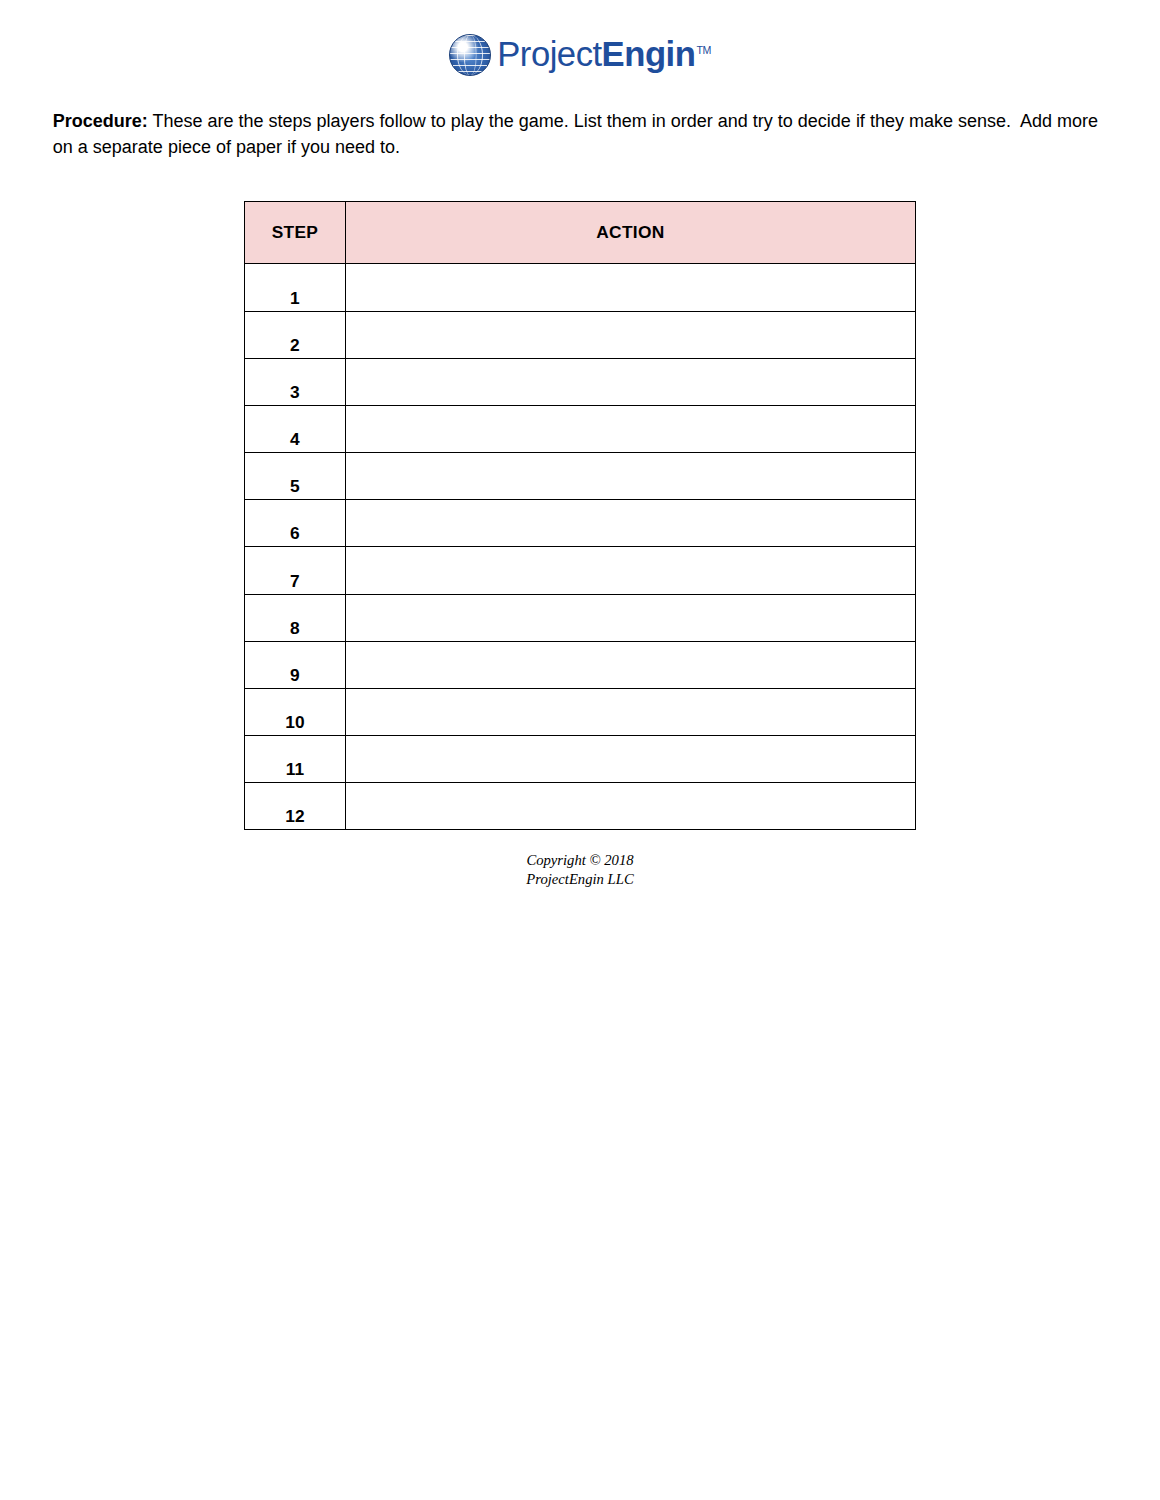Project Engin TM
Procedure: These are the steps players follow to play the game. List them in order and try to decide if they make sense. Add more on a separate piece of paper if you need to.
| STEP | ACTION |
| --- | --- |
| 1 | |
| 2 | |
| 3 | |
| 4 | |
| 5 | |
| 6 | |
| 7 | |
| 8 | |
| 9 | |
| 10 | |
| 11 | |
| 12 | |
Copyright © 2018
ProjectEngin LLC